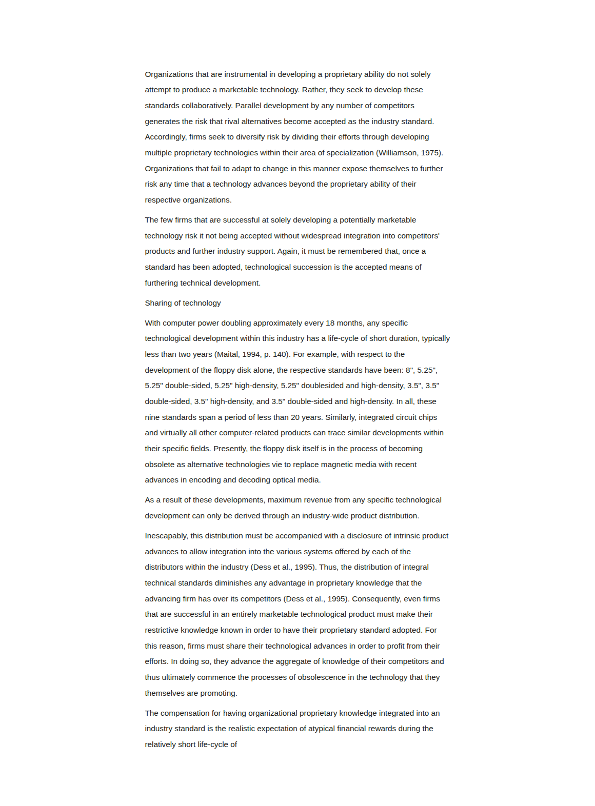Organizations that are instrumental in developing a proprietary ability do not solely attempt to produce a marketable technology. Rather, they seek to develop these standards collaboratively. Parallel development by any number of competitors generates the risk that rival alternatives become accepted as the industry standard. Accordingly, firms seek to diversify risk by dividing their efforts through developing multiple proprietary technologies within their area of specialization (Williamson, 1975). Organizations that fail to adapt to change in this manner expose themselves to further risk any time that a technology advances beyond the proprietary ability of their respective organizations.
The few firms that are successful at solely developing a potentially marketable technology risk it not being accepted without widespread integration into competitors' products and further industry support. Again, it must be remembered that, once a standard has been adopted, technological succession is the accepted means of furthering technical development.
Sharing of technology
With computer power doubling approximately every 18 months, any specific technological development within this industry has a life-cycle of short duration, typically less than two years (Maital, 1994, p. 140). For example, with respect to the development of the floppy disk alone, the respective standards have been: 8", 5.25", 5.25" double-sided, 5.25" high-density, 5.25" doublesided and high-density, 3.5", 3.5" double-sided, 3.5" high-density, and 3.5" double-sided and high-density. In all, these nine standards span a period of less than 20 years. Similarly, integrated circuit chips and virtually all other computer-related products can trace similar developments within their specific fields. Presently, the floppy disk itself is in the process of becoming obsolete as alternative technologies vie to replace magnetic media with recent advances in encoding and decoding optical media.
As a result of these developments, maximum revenue from any specific technological development can only be derived through an industry-wide product distribution.
Inescapably, this distribution must be accompanied with a disclosure of intrinsic product advances to allow integration into the various systems offered by each of the distributors within the industry (Dess et al., 1995). Thus, the distribution of integral technical standards diminishes any advantage in proprietary knowledge that the advancing firm has over its competitors (Dess et al., 1995). Consequently, even firms that are successful in an entirely marketable technological product must make their restrictive knowledge known in order to have their proprietary standard adopted. For this reason, firms must share their technological advances in order to profit from their efforts. In doing so, they advance the aggregate of knowledge of their competitors and thus ultimately commence the processes of obsolescence in the technology that they themselves are promoting.
The compensation for having organizational proprietary knowledge integrated into an industry standard is the realistic expectation of atypical financial rewards during the relatively short life-cycle of